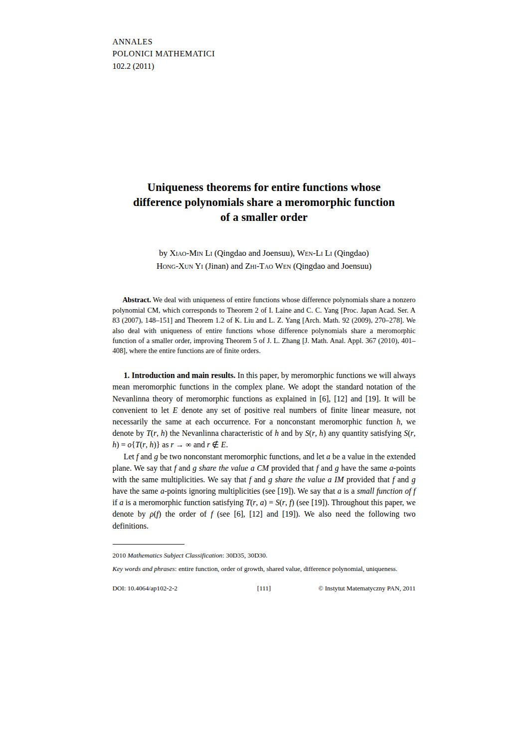ANNALES
POLONICI MATHEMATICI
102.2 (2011)
Uniqueness theorems for entire functions whose
difference polynomials share a meromorphic function
of a smaller order
by Xiao-Min Li (Qingdao and Joensuu), Wen-Li Li (Qingdao)
Hong-Xun Yi (Jinan) and Zhi-Tao Wen (Qingdao and Joensuu)
Abstract. We deal with uniqueness of entire functions whose difference polynomials share a nonzero polynomial CM, which corresponds to Theorem 2 of I. Laine and C. C. Yang [Proc. Japan Acad. Ser. A 83 (2007), 148–151] and Theorem 1.2 of K. Liu and L. Z. Yang [Arch. Math. 92 (2009), 270–278]. We also deal with uniqueness of entire functions whose difference polynomials share a meromorphic function of a smaller order, improving Theorem 5 of J. L. Zhang [J. Math. Anal. Appl. 367 (2010), 401–408], where the entire functions are of finite orders.
1. Introduction and main results. In this paper, by meromorphic functions we will always mean meromorphic functions in the complex plane. We adopt the standard notation of the Nevanlinna theory of meromorphic functions as explained in [6], [12] and [19]. It will be convenient to let E denote any set of positive real numbers of finite linear measure, not necessarily the same at each occurrence. For a nonconstant meromorphic function h, we denote by T(r, h) the Nevanlinna characteristic of h and by S(r, h) any quantity satisfying S(r, h) = o{T(r, h)} as r → ∞ and r ∉ E.
Let f and g be two nonconstant meromorphic functions, and let a be a value in the extended plane. We say that f and g share the value a CM provided that f and g have the same a-points with the same multiplicities. We say that f and g share the value a IM provided that f and g have the same a-points ignoring multiplicities (see [19]). We say that a is a small function of f if a is a meromorphic function satisfying T(r, a) = S(r, f) (see [19]). Throughout this paper, we denote by ρ(f) the order of f (see [6], [12] and [19]). We also need the following two definitions.
2010 Mathematics Subject Classification: 30D35, 30D30.
Key words and phrases: entire function, order of growth, shared value, difference polynomial, uniqueness.
DOI: 10.4064/ap102-2-2
[111]
© Instytut Matematyczny PAN, 2011